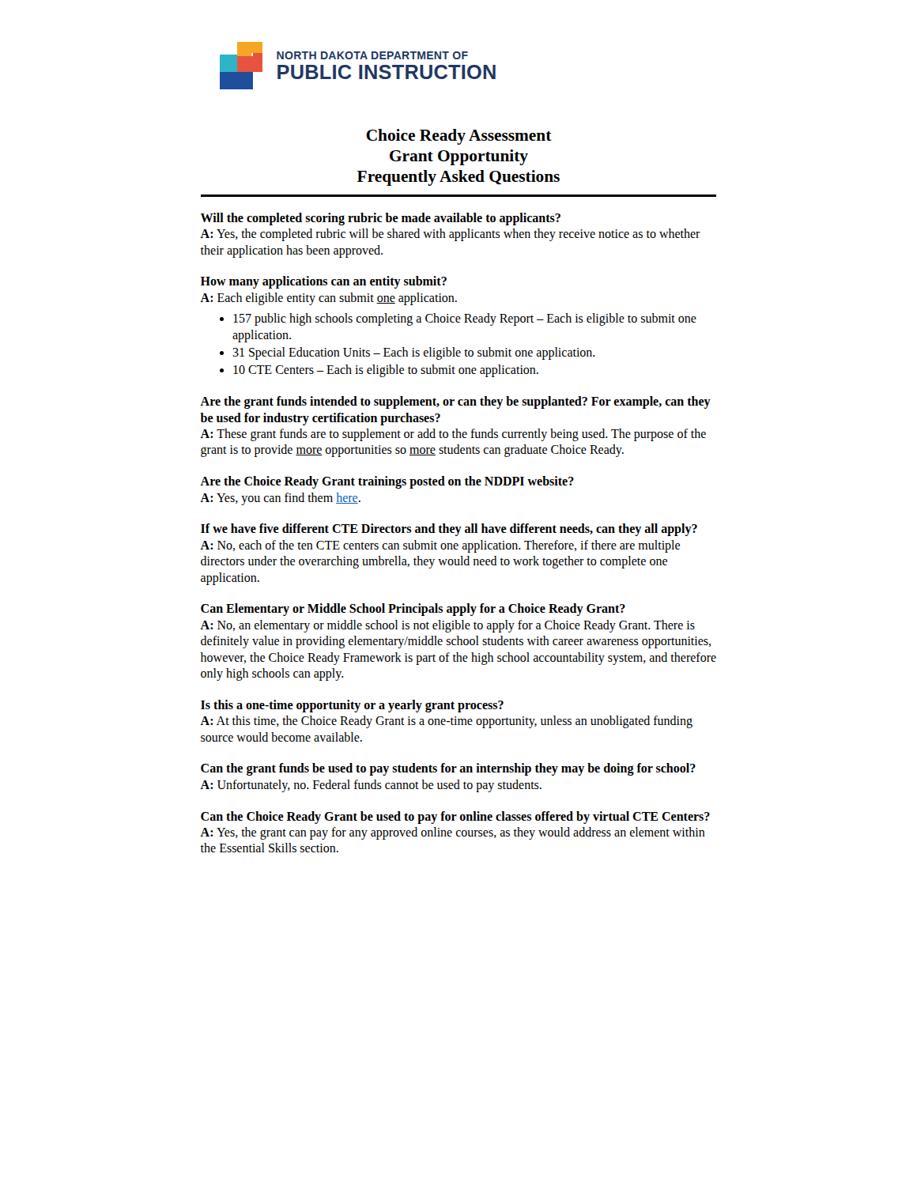NORTH DAKOTA DEPARTMENT OF
PUBLIC INSTRUCTION
Choice Ready Assessment
Grant Opportunity
Frequently Asked Questions
Will the completed scoring rubric be made available to applicants?
A: Yes, the completed rubric will be shared with applicants when they receive notice as to whether their application has been approved.
How many applications can an entity submit?
A: Each eligible entity can submit one application.
157 public high schools completing a Choice Ready Report – Each is eligible to submit one application.
31 Special Education Units – Each is eligible to submit one application.
10 CTE Centers – Each is eligible to submit one application.
Are the grant funds intended to supplement, or can they be supplanted? For example, can they be used for industry certification purchases?
A: These grant funds are to supplement or add to the funds currently being used. The purpose of the grant is to provide more opportunities so more students can graduate Choice Ready.
Are the Choice Ready Grant trainings posted on the NDDPI website?
A: Yes, you can find them here.
If we have five different CTE Directors and they all have different needs, can they all apply?
A: No, each of the ten CTE centers can submit one application. Therefore, if there are multiple directors under the overarching umbrella, they would need to work together to complete one application.
Can Elementary or Middle School Principals apply for a Choice Ready Grant?
A: No, an elementary or middle school is not eligible to apply for a Choice Ready Grant. There is definitely value in providing elementary/middle school students with career awareness opportunities, however, the Choice Ready Framework is part of the high school accountability system, and therefore only high schools can apply.
Is this a one-time opportunity or a yearly grant process?
A: At this time, the Choice Ready Grant is a one-time opportunity, unless an unobligated funding source would become available.
Can the grant funds be used to pay students for an internship they may be doing for school?
A: Unfortunately, no. Federal funds cannot be used to pay students.
Can the Choice Ready Grant be used to pay for online classes offered by virtual CTE Centers?
A: Yes, the grant can pay for any approved online courses, as they would address an element within the Essential Skills section.